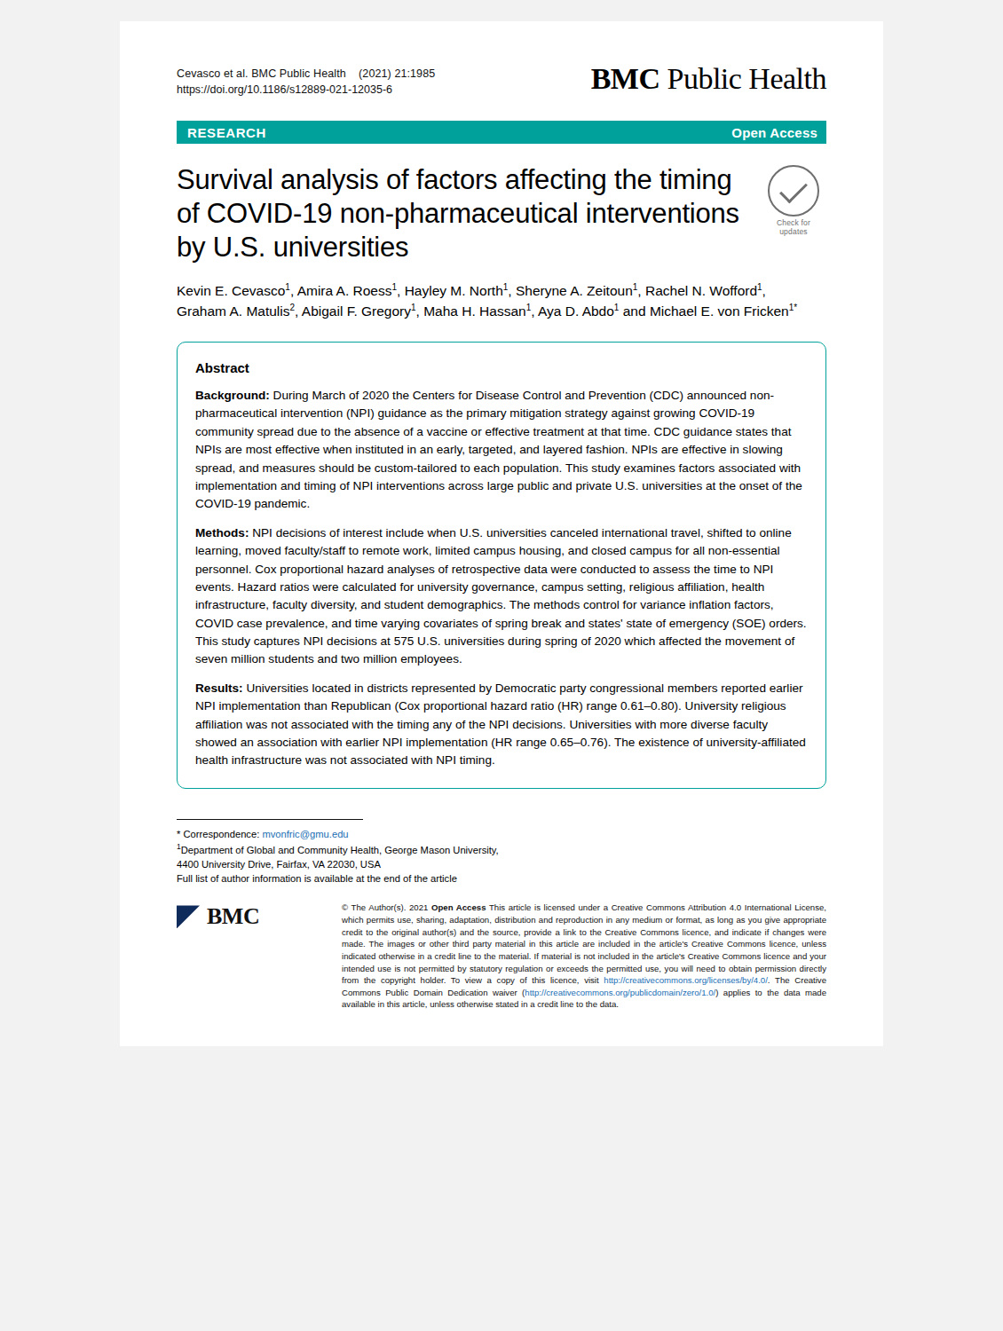Cevasco et al. BMC Public Health (2021) 21:1985
https://doi.org/10.1186/s12889-021-12035-6
BMC Public Health
Research
Open Access
Survival analysis of factors affecting the timing of COVID-19 non-pharmaceutical interventions by U.S. universities
Check for
updates
Kevin E. Cevasco1, Amira A. Roess1, Hayley M. North1, Sheryne A. Zeitoun1, Rachel N. Wofford1, Graham A. Matulis2, Abigail F. Gregory1, Maha H. Hassan1, Aya D. Abdo1 and Michael E. von Fricken1*
Abstract
Background: During March of 2020 the Centers for Disease Control and Prevention (CDC) announced non-pharmaceutical intervention (NPI) guidance as the primary mitigation strategy against growing COVID-19 community spread due to the absence of a vaccine or effective treatment at that time. CDC guidance states that NPIs are most effective when instituted in an early, targeted, and layered fashion. NPIs are effective in slowing spread, and measures should be custom-tailored to each population. This study examines factors associated with implementation and timing of NPI interventions across large public and private U.S. universities at the onset of the COVID-19 pandemic.
Methods: NPI decisions of interest include when U.S. universities canceled international travel, shifted to online learning, moved faculty/staff to remote work, limited campus housing, and closed campus for all non-essential personnel. Cox proportional hazard analyses of retrospective data were conducted to assess the time to NPI events. Hazard ratios were calculated for university governance, campus setting, religious affiliation, health infrastructure, faculty diversity, and student demographics. The methods control for variance inflation factors, COVID case prevalence, and time varying covariates of spring break and states' state of emergency (SOE) orders. This study captures NPI decisions at 575 U.S. universities during spring of 2020 which affected the movement of seven million students and two million employees.
Results: Universities located in districts represented by Democratic party congressional members reported earlier NPI implementation than Republican (Cox proportional hazard ratio (HR) range 0.61–0.80). University religious affiliation was not associated with the timing any of the NPI decisions. Universities with more diverse faculty showed an association with earlier NPI implementation (HR range 0.65–0.76). The existence of university-affiliated health infrastructure was not associated with NPI timing.
* Correspondence: mvonfric@gmu.edu
1Department of Global and Community Health, George Mason University,
4400 University Drive, Fairfax, VA 22030, USA
Full list of author information is available at the end of the article
BMC
© The Author(s). 2021 Open Access This article is licensed under a Creative Commons Attribution 4.0 International License, which permits use, sharing, adaptation, distribution and reproduction in any medium or format, as long as you give appropriate credit to the original author(s) and the source, provide a link to the Creative Commons licence, and indicate if changes were made. The images or other third party material in this article are included in the article's Creative Commons licence, unless indicated otherwise in a credit line to the material. If material is not included in the article's Creative Commons licence and your intended use is not permitted by statutory regulation or exceeds the permitted use, you will need to obtain permission directly from the copyright holder. To view a copy of this licence, visit http://creativecommons.org/licenses/by/4.0/. The Creative Commons Public Domain Dedication waiver (http://creativecommons.org/publicdomain/zero/1.0/) applies to the data made available in this article, unless otherwise stated in a credit line to the data.